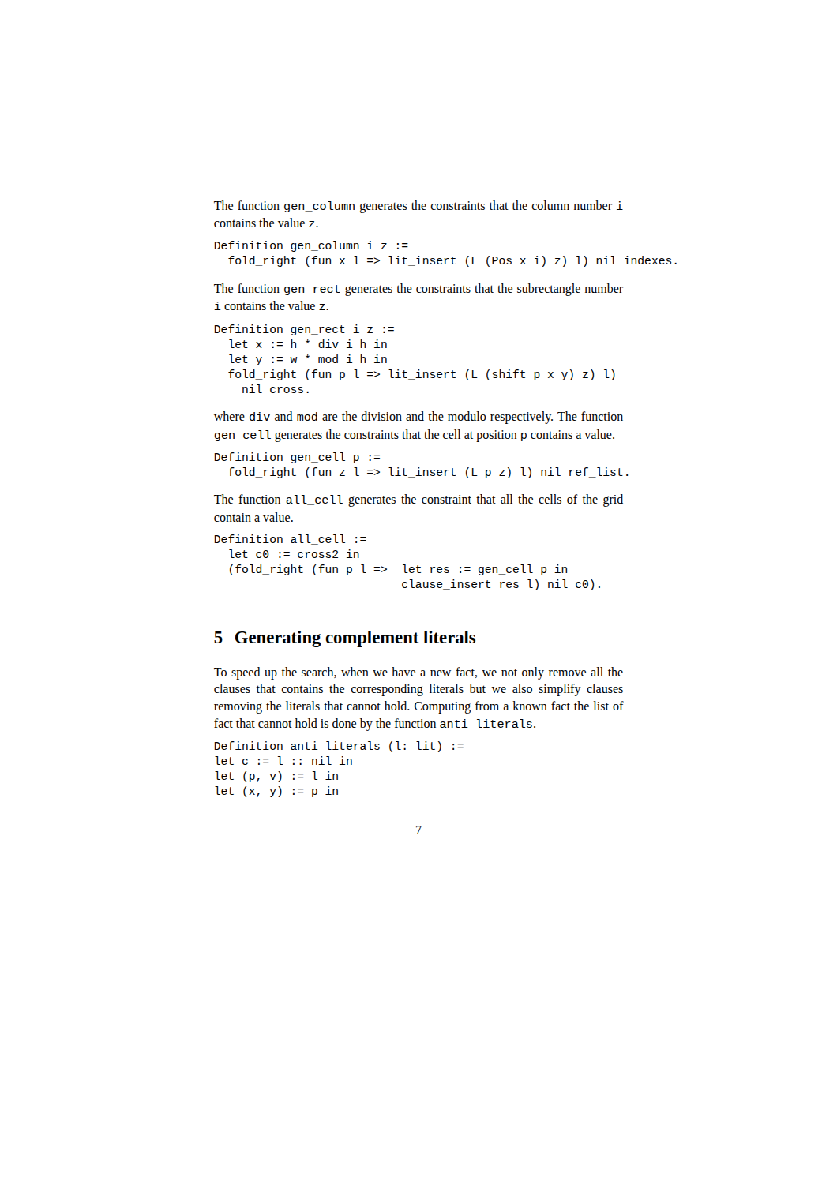The function gen_column generates the constraints that the column number i contains the value z.
Definition gen_column i z :=
  fold_right (fun x l => lit_insert (L (Pos x i) z) l) nil indexes.
The function gen_rect generates the constraints that the subrectangle number i contains the value z.
Definition gen_rect i z :=
  let x := h * div i h in
  let y := w * mod i h in
  fold_right (fun p l => lit_insert (L (shift p x y) z) l)
    nil cross.
where div and mod are the division and the modulo respectively. The function gen_cell generates the constraints that the cell at position p contains a value.
Definition gen_cell p :=
  fold_right (fun z l => lit_insert (L p z) l) nil ref_list.
The function all_cell generates the constraint that all the cells of the grid contain a value.
Definition all_cell :=
  let c0 := cross2 in
  (fold_right (fun p l =>  let res := gen_cell p in
                           clause_insert res l) nil c0).
5 Generating complement literals
To speed up the search, when we have a new fact, we not only remove all the clauses that contains the corresponding literals but we also simplify clauses removing the literals that cannot hold. Computing from a known fact the list of fact that cannot hold is done by the function anti_literals.
Definition anti_literals (l: lit) :=
let c := l :: nil in
let (p, v) := l in
let (x, y) := p in
7